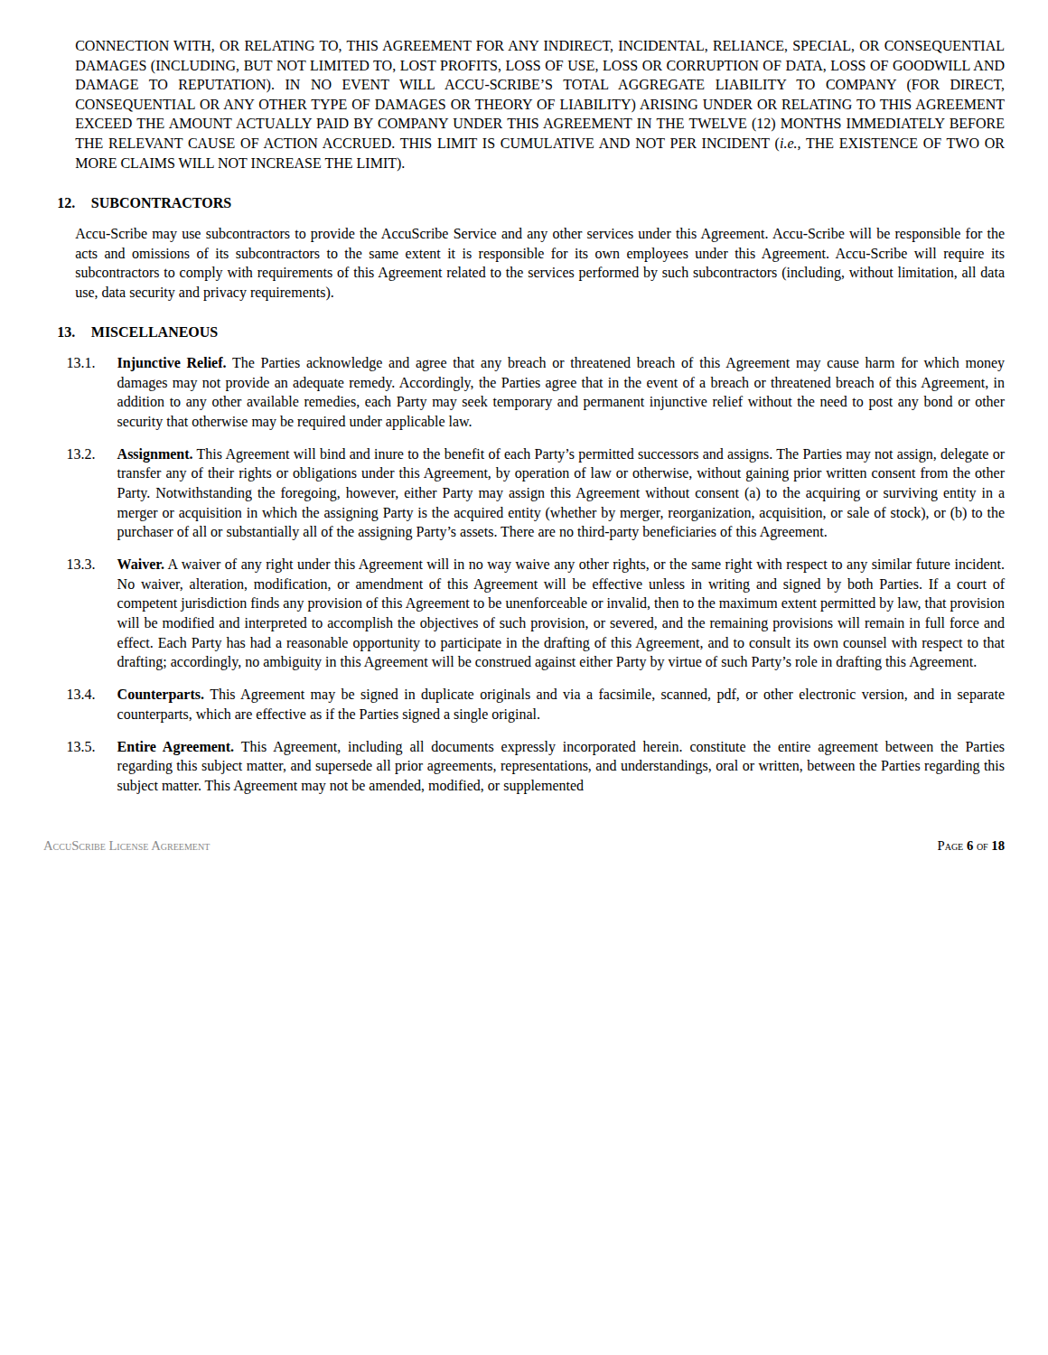CONNECTION WITH, OR RELATING TO, THIS AGREEMENT FOR ANY INDIRECT, INCIDENTAL, RELIANCE, SPECIAL, OR CONSEQUENTIAL DAMAGES (INCLUDING, BUT NOT LIMITED TO, LOST PROFITS, LOSS OF USE, LOSS OR CORRUPTION OF DATA, LOSS OF GOODWILL AND DAMAGE TO REPUTATION). IN NO EVENT WILL ACCU-SCRIBE’S TOTAL AGGREGATE LIABILITY TO COMPANY (FOR DIRECT, CONSEQUENTIAL OR ANY OTHER TYPE OF DAMAGES OR THEORY OF LIABILITY) ARISING UNDER OR RELATING TO THIS AGREEMENT EXCEED THE AMOUNT ACTUALLY PAID BY COMPANY UNDER THIS AGREEMENT IN THE TWELVE (12) MONTHS IMMEDIATELY BEFORE THE RELEVANT CAUSE OF ACTION ACCRUED. THIS LIMIT IS CUMULATIVE AND NOT PER INCIDENT (i.e., THE EXISTENCE OF TWO OR MORE CLAIMS WILL NOT INCREASE THE LIMIT).
12. Subcontractors
Accu-Scribe may use subcontractors to provide the AccuScribe Service and any other services under this Agreement. Accu-Scribe will be responsible for the acts and omissions of its subcontractors to the same extent it is responsible for its own employees under this Agreement. Accu-Scribe will require its subcontractors to comply with requirements of this Agreement related to the services performed by such subcontractors (including, without limitation, all data use, data security and privacy requirements).
13. Miscellaneous
13.1. Injunctive Relief. The Parties acknowledge and agree that any breach or threatened breach of this Agreement may cause harm for which money damages may not provide an adequate remedy. Accordingly, the Parties agree that in the event of a breach or threatened breach of this Agreement, in addition to any other available remedies, each Party may seek temporary and permanent injunctive relief without the need to post any bond or other security that otherwise may be required under applicable law.
13.2. Assignment. This Agreement will bind and inure to the benefit of each Party’s permitted successors and assigns. The Parties may not assign, delegate or transfer any of their rights or obligations under this Agreement, by operation of law or otherwise, without gaining prior written consent from the other Party. Notwithstanding the foregoing, however, either Party may assign this Agreement without consent (a) to the acquiring or surviving entity in a merger or acquisition in which the assigning Party is the acquired entity (whether by merger, reorganization, acquisition, or sale of stock), or (b) to the purchaser of all or substantially all of the assigning Party’s assets. There are no third-party beneficiaries of this Agreement.
13.3. Waiver. A waiver of any right under this Agreement will in no way waive any other rights, or the same right with respect to any similar future incident. No waiver, alteration, modification, or amendment of this Agreement will be effective unless in writing and signed by both Parties. If a court of competent jurisdiction finds any provision of this Agreement to be unenforceable or invalid, then to the maximum extent permitted by law, that provision will be modified and interpreted to accomplish the objectives of such provision, or severed, and the remaining provisions will remain in full force and effect. Each Party has had a reasonable opportunity to participate in the drafting of this Agreement, and to consult its own counsel with respect to that drafting; accordingly, no ambiguity in this Agreement will be construed against either Party by virtue of such Party’s role in drafting this Agreement.
13.4. Counterparts. This Agreement may be signed in duplicate originals and via a facsimile, scanned, pdf, or other electronic version, and in separate counterparts, which are effective as if the Parties signed a single original.
13.5. Entire Agreement. This Agreement, including all documents expressly incorporated herein. constitute the entire agreement between the Parties regarding this subject matter, and supersede all prior agreements, representations, and understandings, oral or written, between the Parties regarding this subject matter. This Agreement may not be amended, modified, or supplemented
AccuScribe License Agreement Page 6 of 18